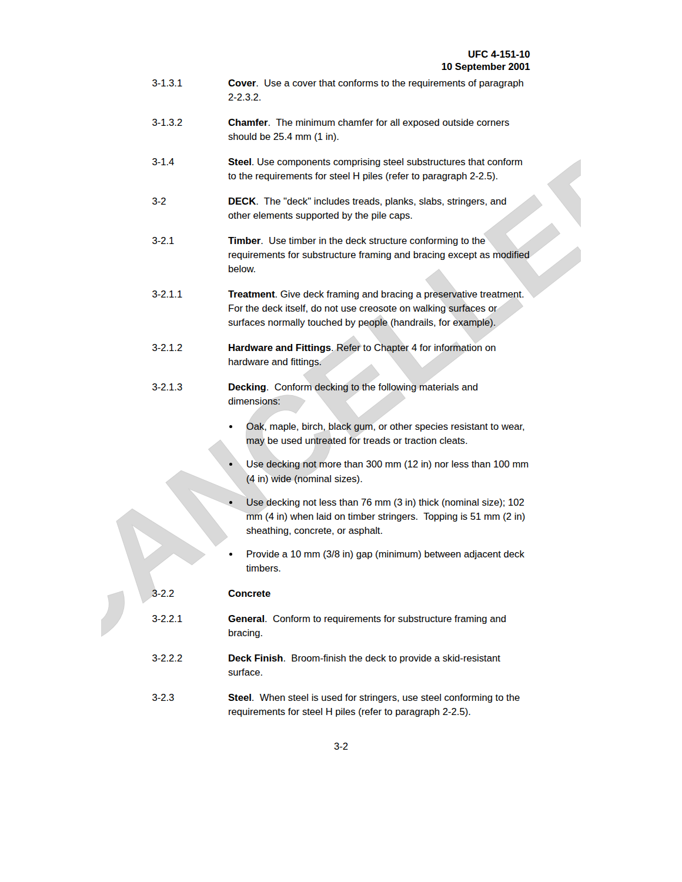CANCELLED
UFC 4-151-10
10 September 2001
3-1.3.1
Cover. Use a cover that conforms to the requirements of paragraph 2-2.3.2.
3-1.3.2
Chamfer. The minimum chamfer for all exposed outside corners should be 25.4 mm (1 in).
3-1.4
Steel. Use components comprising steel substructures that conform to the requirements for steel H piles (refer to paragraph 2-2.5).
3-2
DECK. The "deck" includes treads, planks, slabs, stringers, and other elements supported by the pile caps.
3-2.1
Timber. Use timber in the deck structure conforming to the requirements for substructure framing and bracing except as modified below.
3-2.1.1
Treatment. Give deck framing and bracing a preservative treatment. For the deck itself, do not use creosote on walking surfaces or surfaces normally touched by people (handrails, for example).
3-2.1.2
Hardware and Fittings. Refer to Chapter 4 for information on hardware and fittings.
3-2.1.3
Decking. Conform decking to the following materials and dimensions:
Oak, maple, birch, black gum, or other species resistant to wear, may be used untreated for treads or traction cleats.
Use decking not more than 300 mm (12 in) nor less than 100 mm (4 in) wide (nominal sizes).
Use decking not less than 76 mm (3 in) thick (nominal size); 102 mm (4 in) when laid on timber stringers. Topping is 51 mm (2 in) sheathing, concrete, or asphalt.
Provide a 10 mm (3/8 in) gap (minimum) between adjacent deck timbers.
3-2.2
Concrete
3-2.2.1
General. Conform to requirements for substructure framing and bracing.
3-2.2.2
Deck Finish. Broom-finish the deck to provide a skid-resistant surface.
3-2.3
Steel. When steel is used for stringers, use steel conforming to the requirements for steel H piles (refer to paragraph 2-2.5).
3-2